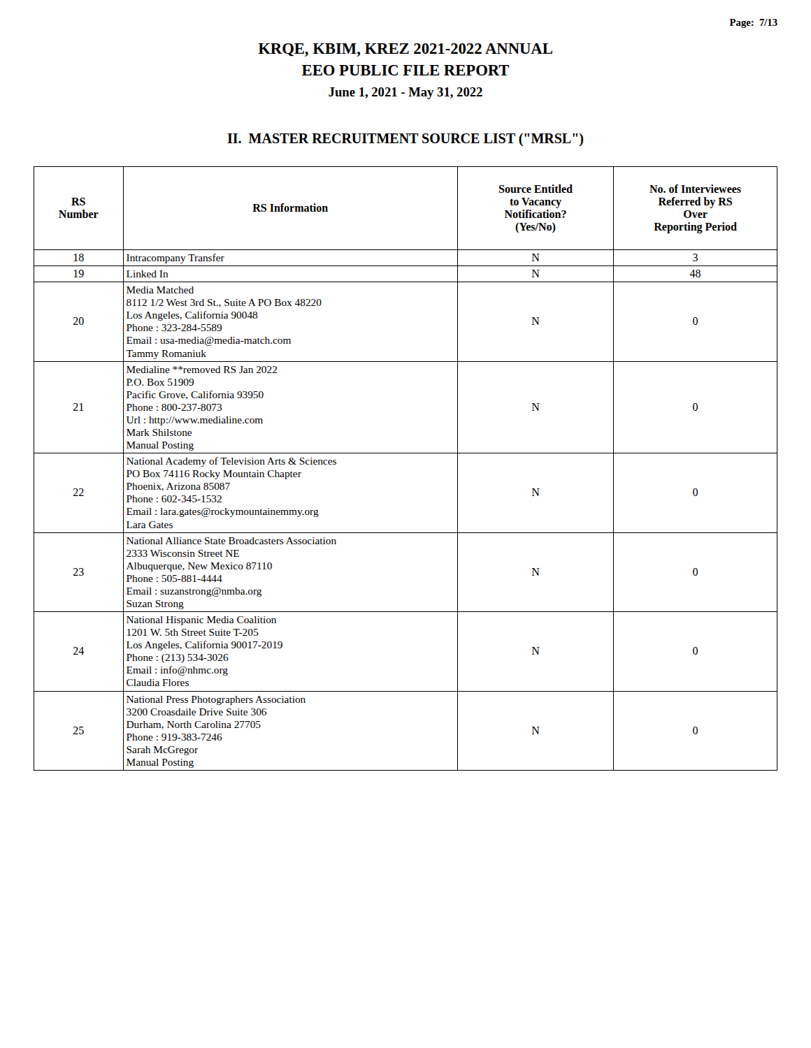Page: 7/13
KRQE, KBIM, KREZ 2021-2022 ANNUAL
EEO PUBLIC FILE REPORT
June 1, 2021 - May 31, 2022
II. MASTER RECRUITMENT SOURCE LIST ("MRSL")
| RS Number | RS Information | Source Entitled to Vacancy Notification? (Yes/No) | No. of Interviewees Referred by RS Over Reporting Period |
| --- | --- | --- | --- |
| 18 | Intracompany Transfer | N | 3 |
| 19 | Linked In | N | 48 |
| 20 | Media Matched 8112 1/2 West 3rd St., Suite A PO Box 48220 Los Angeles, California 90048 Phone : 323-284-5589 Email : usa-media@media-match.com Tammy Romaniuk | N | 0 |
| 21 | Medialine **removed RS Jan 2022 P.O. Box 51909 Pacific Grove, California 93950 Phone : 800-237-8073 Url : http://www.medialine.com Mark Shilstone Manual Posting | N | 0 |
| 22 | National Academy of Television Arts & Sciences PO Box 74116 Rocky Mountain Chapter Phoenix, Arizona 85087 Phone : 602-345-1532 Email : lara.gates@rockymountainemmy.org Lara Gates | N | 0 |
| 23 | National Alliance State Broadcasters Association 2333 Wisconsin Street NE Albuquerque, New Mexico 87110 Phone : 505-881-4444 Email : suzanstrong@nmba.org Suzan Strong | N | 0 |
| 24 | National Hispanic Media Coalition 1201 W. 5th Street Suite T-205 Los Angeles, California 90017-2019 Phone : (213) 534-3026 Email : info@nhmc.org Claudia Flores | N | 0 |
| 25 | National Press Photographers Association 3200 Croasdaile Drive Suite 306 Durham, North Carolina 27705 Phone : 919-383-7246 Sarah McGregor Manual Posting | N | 0 |